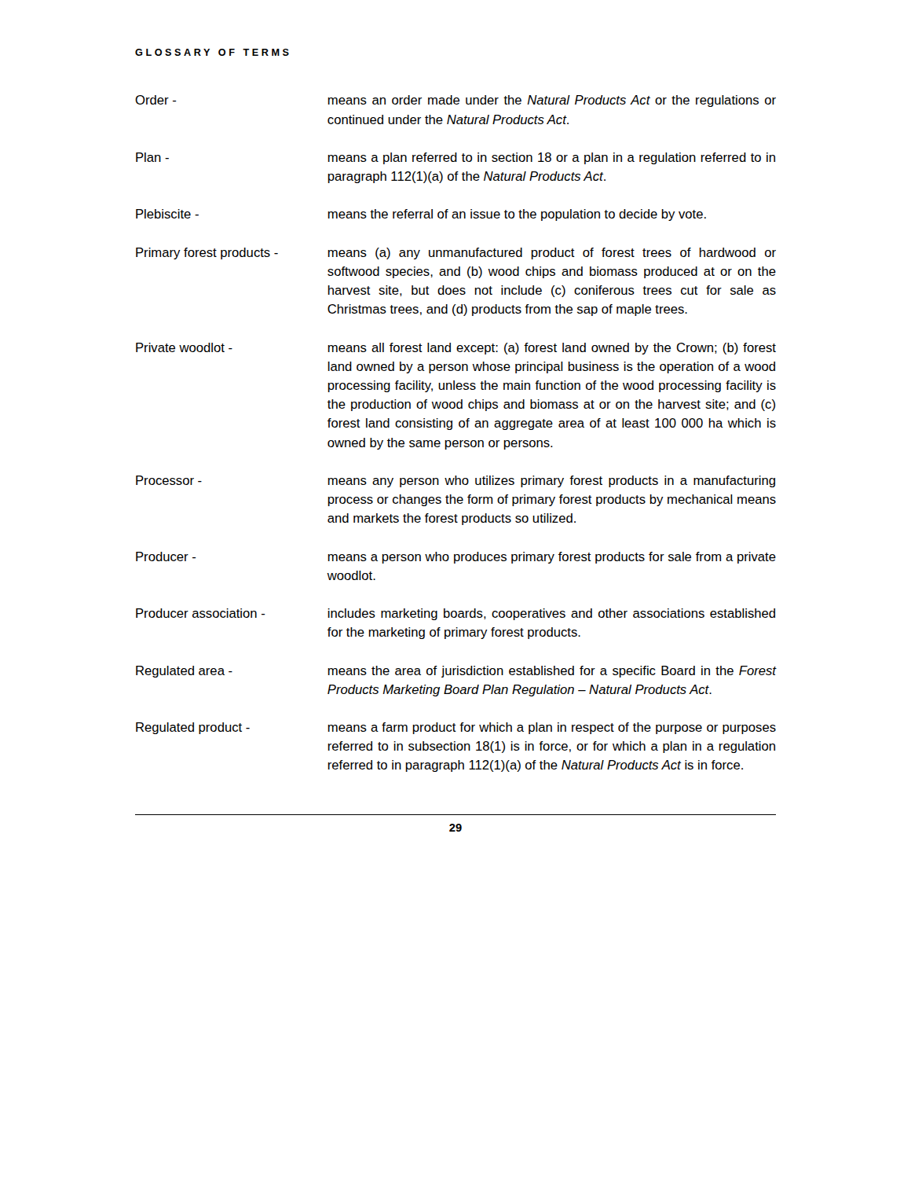GLOSSARY OF TERMS
Order -
means an order made under the Natural Products Act or the regulations or continued under the Natural Products Act.
Plan -
means a plan referred to in section 18 or a plan in a regulation referred to in paragraph 112(1)(a) of the Natural Products Act.
Plebiscite -
means the referral of an issue to the population to decide by vote.
Primary forest products -
means (a) any unmanufactured product of forest trees of hardwood or softwood species, and (b) wood chips and biomass produced at or on the harvest site, but does not include (c) coniferous trees cut for sale as Christmas trees, and (d) products from the sap of maple trees.
Private woodlot -
means all forest land except: (a) forest land owned by the Crown; (b) forest land owned by a person whose principal business is the operation of a wood processing facility, unless the main function of the wood processing facility is the production of wood chips and biomass at or on the harvest site; and (c) forest land consisting of an aggregate area of at least 100 000 ha which is owned by the same person or persons.
Processor -
means any person who utilizes primary forest products in a manufacturing process or changes the form of primary forest products by mechanical means and markets the forest products so utilized.
Producer -
means a person who produces primary forest products for sale from a private woodlot.
Producer association -
includes marketing boards, cooperatives and other associations established for the marketing of primary forest products.
Regulated area -
means the area of jurisdiction established for a specific Board in the Forest Products Marketing Board Plan Regulation – Natural Products Act.
Regulated product -
means a farm product for which a plan in respect of the purpose or purposes referred to in subsection 18(1) is in force, or for which a plan in a regulation referred to in paragraph 112(1)(a) of the Natural Products Act is in force.
29